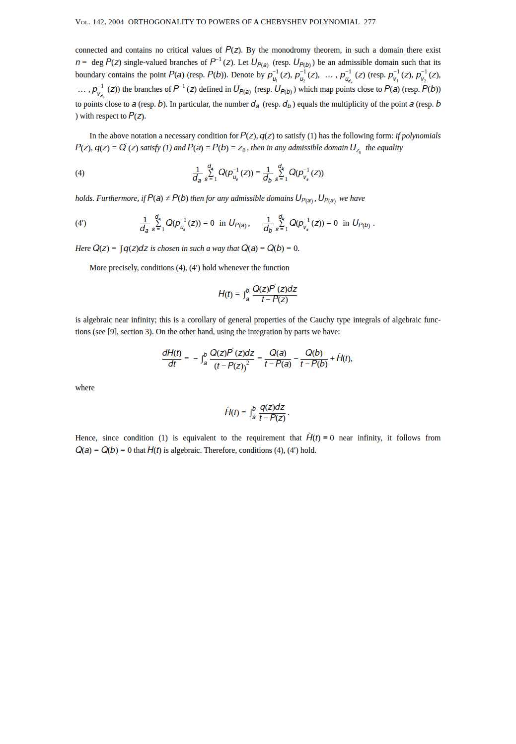Vol. 142, 2004 ORTHOGONALITY TO POWERS OF A CHEBYSHEV POLYNOMIAL 277
connected and contains no critical values of P(z). By the monodromy theorem, in such a domain there exist n=degP(z) single-valued branches of P−1(z). Let UP(a) (resp. UP(b)) be an admissible domain such that its boundary contains the point P(a) (resp. P(b)). Denote by pu1−1(z), pu2−1(z), …, puda−1(z) (resp. pv1−1(z), pv2−1(z), …, pvdb−1(z)) the branches of P−1(z) defined in UP(a) (resp. UP(b)) which map points close to P(a) (resp. P(b)) to points close to a (resp. b). In particular, the number da (resp. db) equals the multiplicity of the point a (resp. b) with respect to P(z).
In the above notation a necessary condition for P(z),q(z) to satisfy (1) has the following form: if polynomials P(z), q(z)=Q′(z) satisfy (1) and P(a)=P(b)=z0, then in any admissible domain Uz0 the equality
(4)
1da ∑ s=1 da Q(pus−1(z)) = 1db ∑ s=1 db Q(pvs−1(z))
holds. Furthermore, if P(a)≠P(b) then for any admissible domains UP(a), UP(a) we have
(4′)
1da ∑ s=1 da Q(pus−1(z)) =0 in UP(a) , 1db ∑ s=1 db Q(pvs−1(z)) =0 in UP(b) .
Here Q(z)=∫q(z)dz is chosen in such a way that Q(a)=Q(b)=0.
More precisely, conditions (4), (4′) hold whenever the function
H(t)= ∫ab Q(z)P′(z)dz t−P(z)
is algebraic near infinity; this is a corollary of general properties of the Cauchy type integrals of algebraic functions (see [9], section 3). On the other hand, using the integration by parts we have:
dH(t)dt =− ∫ab Q(z)P′(z)dz (t−P(z))2 = Q(a) t−P(a) − Q(b) t−P(b) + H˜(t),
where
H˜(t)= ∫ab q(z)dz t−P(z) .
Hence, since condition (1) is equivalent to the requirement that H˜(t)≡0 near infinity, it follows from Q(a)=Q(b)=0 that H(t) is algebraic. Therefore, conditions (4), (4′) hold.